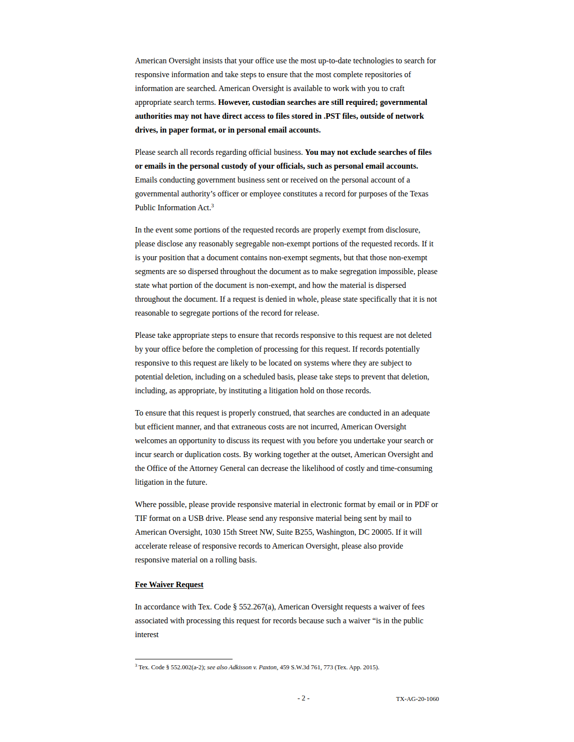American Oversight insists that your office use the most up-to-date technologies to search for responsive information and take steps to ensure that the most complete repositories of information are searched. American Oversight is available to work with you to craft appropriate search terms. However, custodian searches are still required; governmental authorities may not have direct access to files stored in .PST files, outside of network drives, in paper format, or in personal email accounts.
Please search all records regarding official business. You may not exclude searches of files or emails in the personal custody of your officials, such as personal email accounts. Emails conducting government business sent or received on the personal account of a governmental authority’s officer or employee constitutes a record for purposes of the Texas Public Information Act.3
In the event some portions of the requested records are properly exempt from disclosure, please disclose any reasonably segregable non-exempt portions of the requested records. If it is your position that a document contains non-exempt segments, but that those non-exempt segments are so dispersed throughout the document as to make segregation impossible, please state what portion of the document is non-exempt, and how the material is dispersed throughout the document. If a request is denied in whole, please state specifically that it is not reasonable to segregate portions of the record for release.
Please take appropriate steps to ensure that records responsive to this request are not deleted by your office before the completion of processing for this request. If records potentially responsive to this request are likely to be located on systems where they are subject to potential deletion, including on a scheduled basis, please take steps to prevent that deletion, including, as appropriate, by instituting a litigation hold on those records.
To ensure that this request is properly construed, that searches are conducted in an adequate but efficient manner, and that extraneous costs are not incurred, American Oversight welcomes an opportunity to discuss its request with you before you undertake your search or incur search or duplication costs. By working together at the outset, American Oversight and the Office of the Attorney General can decrease the likelihood of costly and time-consuming litigation in the future.
Where possible, please provide responsive material in electronic format by email or in PDF or TIF format on a USB drive. Please send any responsive material being sent by mail to American Oversight, 1030 15th Street NW, Suite B255, Washington, DC 20005. If it will accelerate release of responsive records to American Oversight, please also provide responsive material on a rolling basis.
Fee Waiver Request
In accordance with Tex. Code § 552.267(a), American Oversight requests a waiver of fees associated with processing this request for records because such a waiver “is in the public interest
3 Tex. Code § 552.002(a-2); see also Adkisson v. Paxton, 459 S.W.3d 761, 773 (Tex. App. 2015).
- 2 -
TX-AG-20-1060